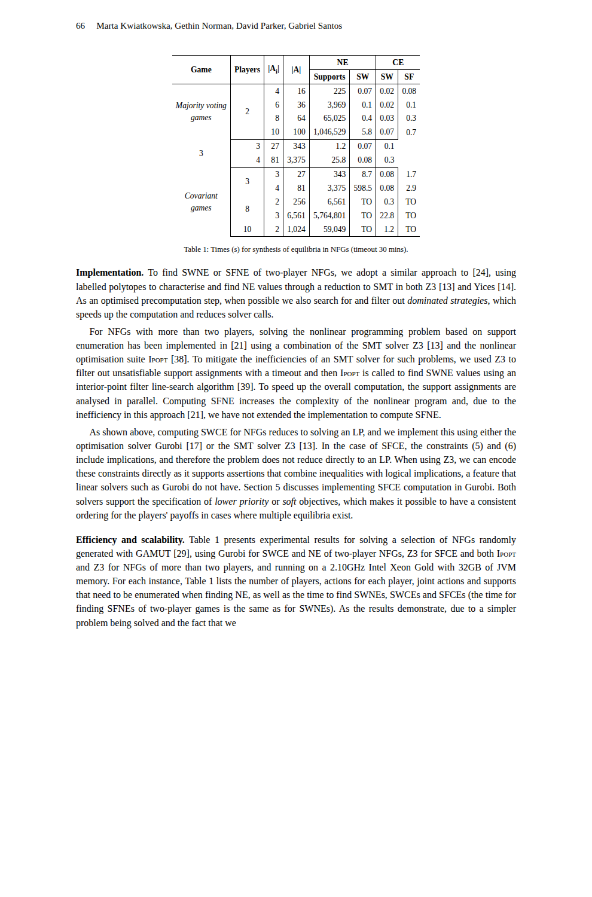66 Marta Kwiatkowska, Gethin Norman, David Parker, Gabriel Santos
Table 1: Times (s) for synthesis of equilibria in NFGs (timeout 30 mins).
| Game | Players | /A i / | /A/ | NE | CE |
| --- | --- | --- | --- | --- | --- |
| Supports | SW | SW | SF |
| Majority voting games | 2 | 4 | 16 | 225 | 0.07 | 0.02 | 0.08 |
| 6 | 36 | 3,969 | 0.1 | 0.02 | 0.1 |
| 8 | 64 | 65,025 | 0.4 | 0.03 | 0.3 |
| 10 | 100 | 1,046,529 | 5.8 | 0.07 | 0.7 |
| 3 | 3 | 27 | 343 | 1.2 | 0.07 | 0.1 |
| 4 | 81 | 3,375 | 25.8 | 0.08 | 0.3 |
| Covariant games | 3 | 3 | 27 | 343 | 8.7 | 0.08 | 1.7 |
| 4 | 81 | 3,375 | 598.5 | 0.08 | 2.9 |
| 8 | 2 | 256 | 6,561 | TO | 0.3 | TO |
| 3 | 6,561 | 5,764,801 | TO | 22.8 | TO |
| 10 | 2 | 1,024 | 59,049 | TO | 1.2 | TO |
Implementation. To find SWNE or SFNE of two-player NFGs, we adopt a similar approach to [24], using labelled polytopes to characterise and find NE values through a reduction to SMT in both Z3 [13] and Yices [14]. As an optimised precomputation step, when possible we also search for and filter out dominated strategies, which speeds up the computation and reduces solver calls.
For NFGs with more than two players, solving the nonlinear programming problem based on support enumeration has been implemented in [21] using a combination of the SMT solver Z3 [13] and the nonlinear optimisation suite Ipopt [38]. To mitigate the inefficiencies of an SMT solver for such problems, we used Z3 to filter out unsatisfiable support assignments with a timeout and then Ipopt is called to find SWNE values using an interior-point filter line-search algorithm [39]. To speed up the overall computation, the support assignments are analysed in parallel. Computing SFNE increases the complexity of the nonlinear program and, due to the inefficiency in this approach [21], we have not extended the implementation to compute SFNE.
As shown above, computing SWCE for NFGs reduces to solving an LP, and we implement this using either the optimisation solver Gurobi [17] or the SMT solver Z3 [13]. In the case of SFCE, the constraints (5) and (6) include implications, and therefore the problem does not reduce directly to an LP. When using Z3, we can encode these constraints directly as it supports assertions that combine inequalities with logical implications, a feature that linear solvers such as Gurobi do not have. Section 5 discusses implementing SFCE computation in Gurobi. Both solvers support the specification of lower priority or soft objectives, which makes it possible to have a consistent ordering for the players' payoffs in cases where multiple equilibria exist.
Efficiency and scalability. Table 1 presents experimental results for solving a selection of NFGs randomly generated with GAMUT [29], using Gurobi for SWCE and NE of two-player NFGs, Z3 for SFCE and both Ipopt and Z3 for NFGs of more than two players, and running on a 2.10GHz Intel Xeon Gold with 32GB of JVM memory. For each instance, Table 1 lists the number of players, actions for each player, joint actions and supports that need to be enumerated when finding NE, as well as the time to find SWNEs, SWCEs and SFCEs (the time for finding SFNEs of two-player games is the same as for SWNEs). As the results demonstrate, due to a simpler problem being solved and the fact that we